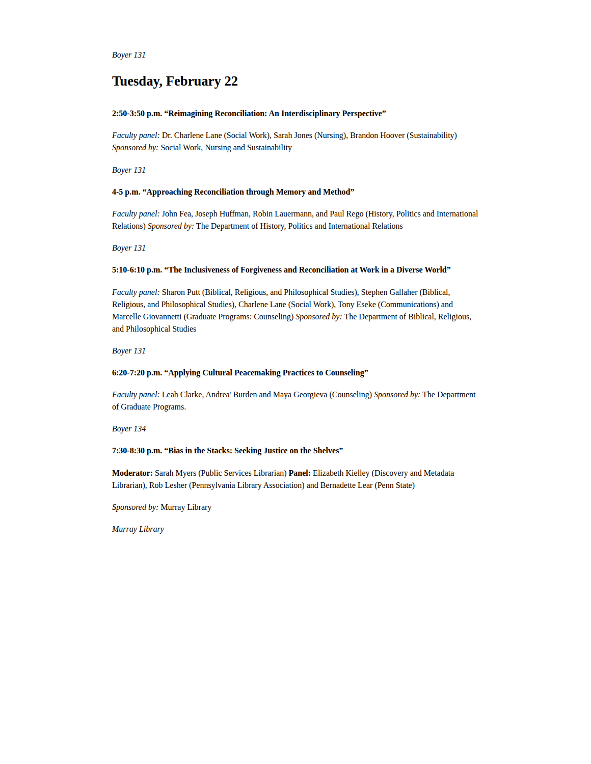Boyer 131
Tuesday, February 22
2:50-3:50 p.m. “Reimagining Reconciliation: An Interdisciplinary Perspective”
Faculty panel: Dr. Charlene Lane (Social Work), Sarah Jones (Nursing), Brandon Hoover (Sustainability) Sponsored by: Social Work, Nursing and Sustainability
Boyer 131
4-5 p.m. “Approaching Reconciliation through Memory and Method”
Faculty panel: John Fea, Joseph Huffman, Robin Lauermann, and Paul Rego (History, Politics and International Relations) Sponsored by: The Department of History, Politics and International Relations
Boyer 131
5:10-6:10 p.m. “The Inclusiveness of Forgiveness and Reconciliation at Work in a Diverse World”
Faculty panel: Sharon Putt (Biblical, Religious, and Philosophical Studies), Stephen Gallaher (Biblical, Religious, and Philosophical Studies), Charlene Lane (Social Work), Tony Eseke (Communications) and Marcelle Giovannetti (Graduate Programs: Counseling) Sponsored by: The Department of Biblical, Religious, and Philosophical Studies
Boyer 131
6:20-7:20 p.m. “Applying Cultural Peacemaking Practices to Counseling”
Faculty panel: Leah Clarke, Andrea' Burden and Maya Georgieva (Counseling) Sponsored by: The Department of Graduate Programs.
Boyer 134
7:30-8:30 p.m. “Bias in the Stacks: Seeking Justice on the Shelves”
Moderator: Sarah Myers (Public Services Librarian) Panel: Elizabeth Kielley (Discovery and Metadata Librarian), Rob Lesher (Pennsylvania Library Association) and Bernadette Lear (Penn State)
Sponsored by: Murray Library
Murray Library